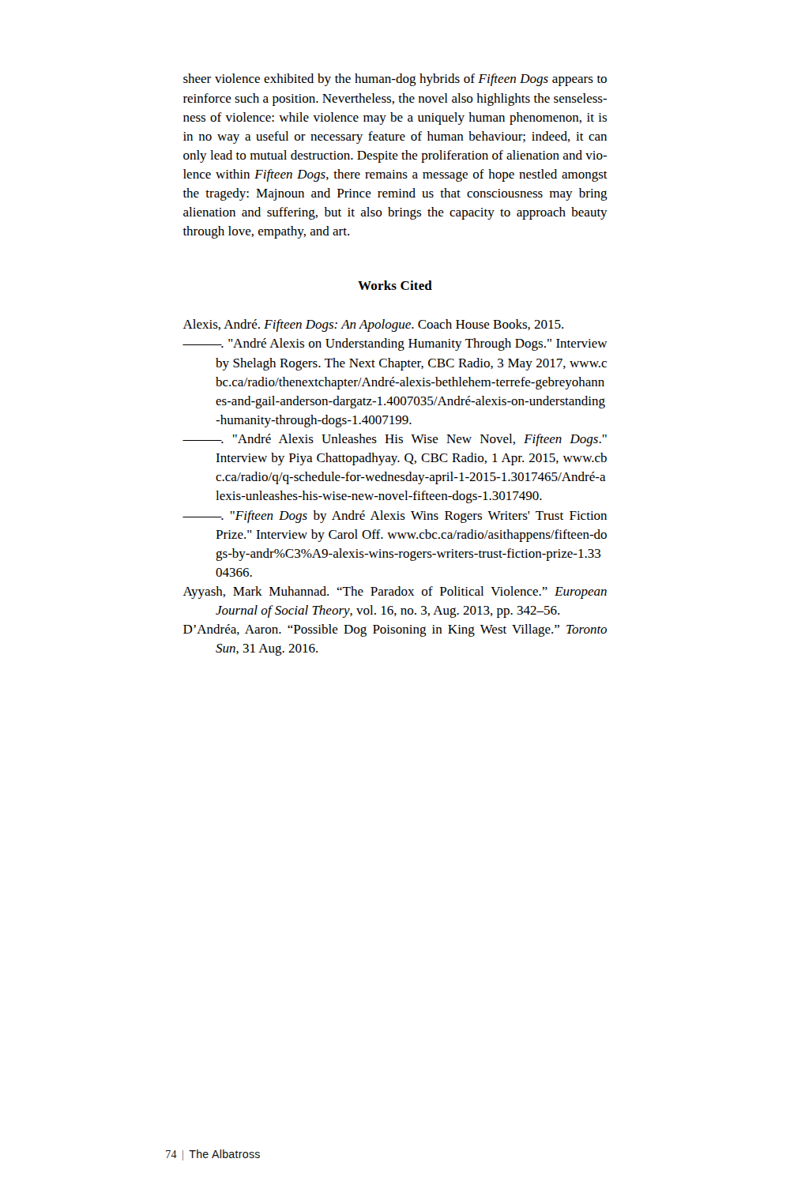sheer violence exhibited by the human-dog hybrids of Fifteen Dogs appears to reinforce such a position. Nevertheless, the novel also highlights the senselessness of violence: while violence may be a uniquely human phenomenon, it is in no way a useful or necessary feature of human behaviour; indeed, it can only lead to mutual destruction. Despite the proliferation of alienation and violence within Fifteen Dogs, there remains a message of hope nestled amongst the tragedy: Majnoun and Prince remind us that consciousness may bring alienation and suffering, but it also brings the capacity to approach beauty through love, empathy, and art.
Works Cited
Alexis, André. Fifteen Dogs: An Apologue. Coach House Books, 2015.
———. "André Alexis on Understanding Humanity Through Dogs." Interview by Shelagh Rogers. The Next Chapter, CBC Radio, 3 May 2017, www.cbc.ca/radio/thenextchapter/André-alexis-bethlehem-terrefe-gebreyohannes-and-gail-anderson-dargatz-1.4007035/André-alexis-on-understanding-humanity-through-dogs-1.4007199.
———. "André Alexis Unleashes His Wise New Novel, Fifteen Dogs." Interview by Piya Chattopadhyay. Q, CBC Radio, 1 Apr. 2015, www.cbc.ca/radio/q/q-schedule-for-wednesday-april-1-2015-1.3017465/André-alexis-unleashes-his-wise-new-novel-fifteen-dogs-1.3017490.
———. "Fifteen Dogs by André Alexis Wins Rogers Writers' Trust Fiction Prize." Interview by Carol Off. www.cbc.ca/radio/asithappens/fifteen-dogs-by-andr%C3%A9-alexis-wins-rogers-writers-trust-fiction-prize-1.3304366.
Ayyash, Mark Muhannad. “The Paradox of Political Violence.” European Journal of Social Theory, vol. 16, no. 3, Aug. 2013, pp. 342–56.
D’Andréa, Aaron. “Possible Dog Poisoning in King West Village.” Toronto Sun, 31 Aug. 2016.
74|The Albatross